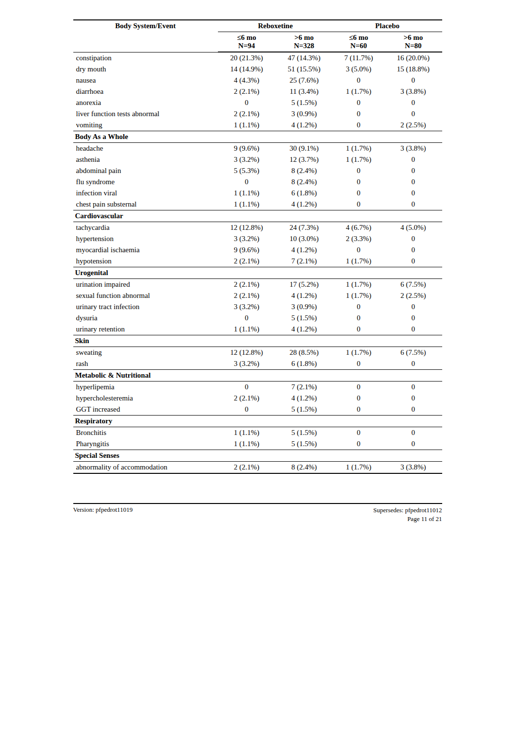| Body System/Event | Reboxetine | Placebo |
| --- | --- | --- |
| ≤6 mo N=94 | >6 mo N=328 | ≤6 mo N=60 | >6 mo N=80 |
| constipation | 20 (21.3%) | 47 (14.3%) | 7 (11.7%) | 16 (20.0%) |
| dry mouth | 14 (14.9%) | 51 (15.5%) | 3 (5.0%) | 15 (18.8%) |
| nausea | 4 (4.3%) | 25 (7.6%) | 0 | 0 |
| diarrhoea | 2 (2.1%) | 11 (3.4%) | 1 (1.7%) | 3 (3.8%) |
| anorexia | 0 | 5 (1.5%) | 0 | 0 |
| liver function tests abnormal | 2 (2.1%) | 3 (0.9%) | 0 | 0 |
| vomiting | 1 (1.1%) | 4 (1.2%) | 0 | 2 (2.5%) |
| Body As a Whole |
| headache | 9 (9.6%) | 30 (9.1%) | 1 (1.7%) | 3 (3.8%) |
| asthenia | 3 (3.2%) | 12 (3.7%) | 1 (1.7%) | 0 |
| abdominal pain | 5 (5.3%) | 8 (2.4%) | 0 | 0 |
| flu syndrome | 0 | 8 (2.4%) | 0 | 0 |
| infection viral | 1 (1.1%) | 6 (1.8%) | 0 | 0 |
| chest pain substernal | 1 (1.1%) | 4 (1.2%) | 0 | 0 |
| Cardiovascular |
| tachycardia | 12 (12.8%) | 24 (7.3%) | 4 (6.7%) | 4 (5.0%) |
| hypertension | 3 (3.2%) | 10 (3.0%) | 2 (3.3%) | 0 |
| myocardial ischaemia | 9 (9.6%) | 4 (1.2%) | 0 | 0 |
| hypotension | 2 (2.1%) | 7 (2.1%) | 1 (1.7%) | 0 |
| Urogenital |
| urination impaired | 2 (2.1%) | 17 (5.2%) | 1 (1.7%) | 6 (7.5%) |
| sexual function abnormal | 2 (2.1%) | 4 (1.2%) | 1 (1.7%) | 2 (2.5%) |
| urinary tract infection | 3 (3.2%) | 3 (0.9%) | 0 | 0 |
| dysuria | 0 | 5 (1.5%) | 0 | 0 |
| urinary retention | 1 (1.1%) | 4 (1.2%) | 0 | 0 |
| Skin |
| sweating | 12 (12.8%) | 28 (8.5%) | 1 (1.7%) | 6 (7.5%) |
| rash | 3 (3.2%) | 6 (1.8%) | 0 | 0 |
| Metabolic & Nutritional |
| hyperlipemia | 0 | 7 (2.1%) | 0 | 0 |
| hypercholesteremia | 2 (2.1%) | 4 (1.2%) | 0 | 0 |
| GGT increased | 0 | 5 (1.5%) | 0 | 0 |
| Respiratory |
| Bronchitis | 1 (1.1%) | 5 (1.5%) | 0 | 0 |
| Pharyngitis | 1 (1.1%) | 5 (1.5%) | 0 | 0 |
| Special Senses |
| abnormality of accommodation | 2 (2.1%) | 8 (2.4%) | 1 (1.7%) | 3 (3.8%) |
Version: pfpedrot11019
Supersedes: pfpedrot11012
Page 11 of 21